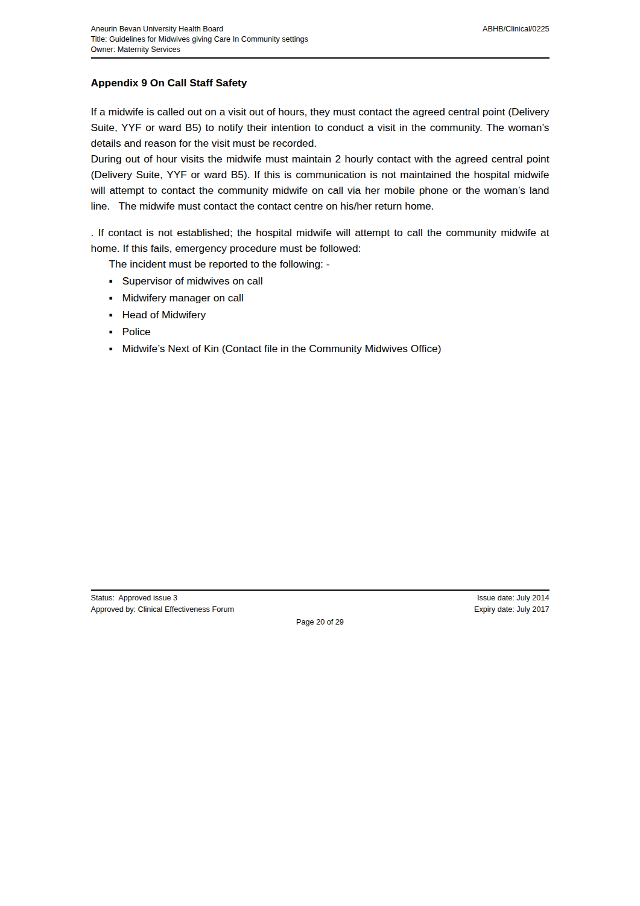| Aneurin Bevan University Health Board | ABHB/Clinical/0225 |
| Title: Guidelines for Midwives giving Care In Community settings |
| Owner: Maternity Services |
Appendix 9 On Call Staff Safety
If a midwife is called out on a visit out of hours, they must contact the agreed central point (Delivery Suite, YYF or ward B5) to notify their intention to conduct a visit in the community. The woman’s details and reason for the visit must be recorded.
During out of hour visits the midwife must maintain 2 hourly contact with the agreed central point (Delivery Suite, YYF or ward B5). If this is communication is not maintained the hospital midwife will attempt to contact the community midwife on call via her mobile phone or the woman’s land line. The midwife must contact the contact centre on his/her return home.
. If contact is not established; the hospital midwife will attempt to call the community midwife at home. If this fails, emergency procedure must be followed:
The incident must be reported to the following: -
Supervisor of midwives on call
Midwifery manager on call
Head of Midwifery
Police
Midwife’s Next of Kin (Contact file in the Community Midwives Office)
| Status: Approved issue 3 | Issue date: July 2014 |
| Approved by: Clinical Effectiveness Forum | Expiry date: July 2017 |
Page 20 of 29